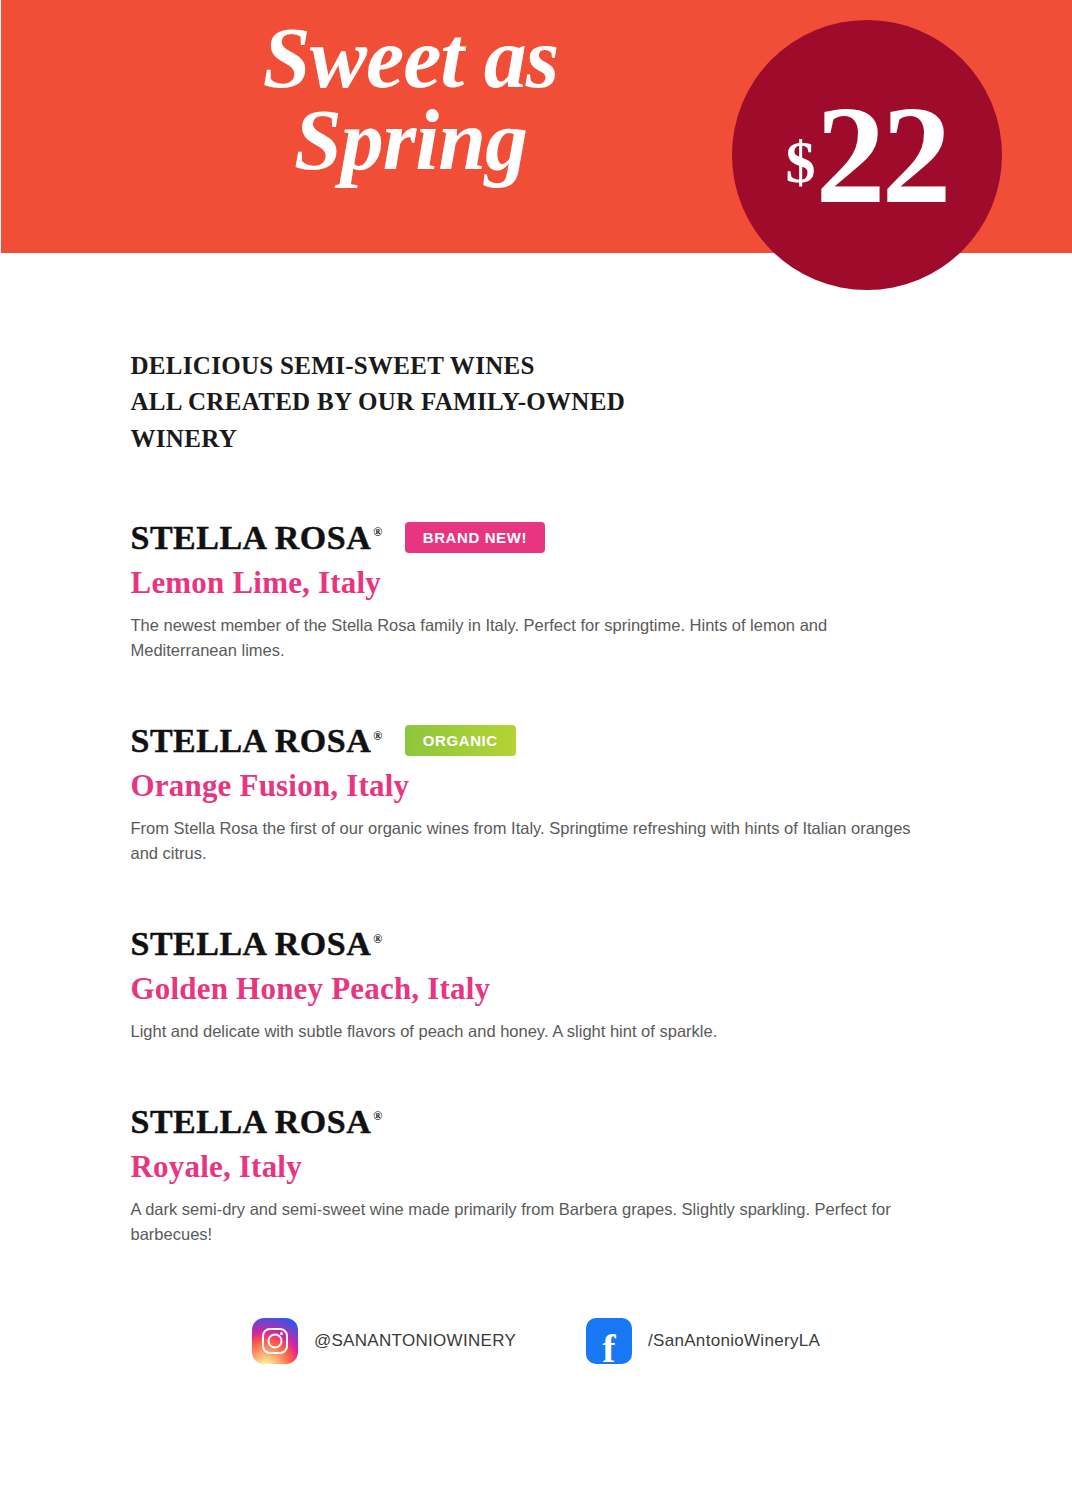Sweet as
Spring
$22
DELICIOUS SEMI-SWEET WINES
ALL CREATED BY OUR FAMILY-OWNED
WINERY
Stella Rosa® Brand New!
Lemon Lime, Italy
The newest member of the Stella Rosa family in Italy. Perfect for springtime. Hints of lemon and Mediterranean limes.
Stella Rosa® Organic
Orange Fusion, Italy
From Stella Rosa the first of our organic wines from Italy. Springtime refreshing with hints of Italian oranges and citrus.
Stella Rosa®
Golden Honey Peach, Italy
Light and delicate with subtle flavors of peach and honey. A slight hint of sparkle.
Stella Rosa®
Royale, Italy
A dark semi-dry and semi-sweet wine made primarily from Barbera grapes. Slightly sparkling. Perfect for barbecues!
@SANANTONIOWINERY
f
/SanAntonioWineryLA